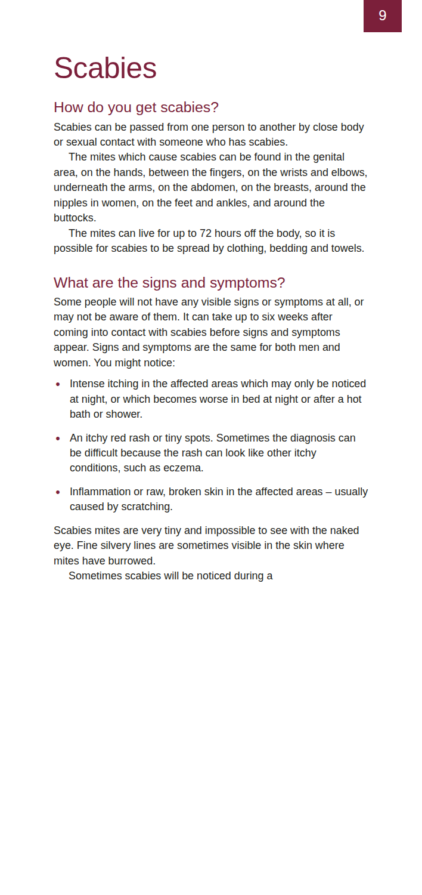9
Scabies
How do you get scabies?
Scabies can be passed from one person to another by close body or sexual contact with someone who has scabies.
The mites which cause scabies can be found in the genital area, on the hands, between the fingers, on the wrists and elbows, underneath the arms, on the abdomen, on the breasts, around the nipples in women, on the feet and ankles, and around the buttocks.
The mites can live for up to 72 hours off the body, so it is possible for scabies to be spread by clothing, bedding and towels.
What are the signs and symptoms?
Some people will not have any visible signs or symptoms at all, or may not be aware of them. It can take up to six weeks after coming into contact with scabies before signs and symptoms appear. Signs and symptoms are the same for both men and women. You might notice:
Intense itching in the affected areas which may only be noticed at night, or which becomes worse in bed at night or after a hot bath or shower.
An itchy red rash or tiny spots. Sometimes the diagnosis can be difficult because the rash can look like other itchy conditions, such as eczema.
Inflammation or raw, broken skin in the affected areas – usually caused by scratching.
Scabies mites are very tiny and impossible to see with the naked eye. Fine silvery lines are sometimes visible in the skin where mites have burrowed.
Sometimes scabies will be noticed during a